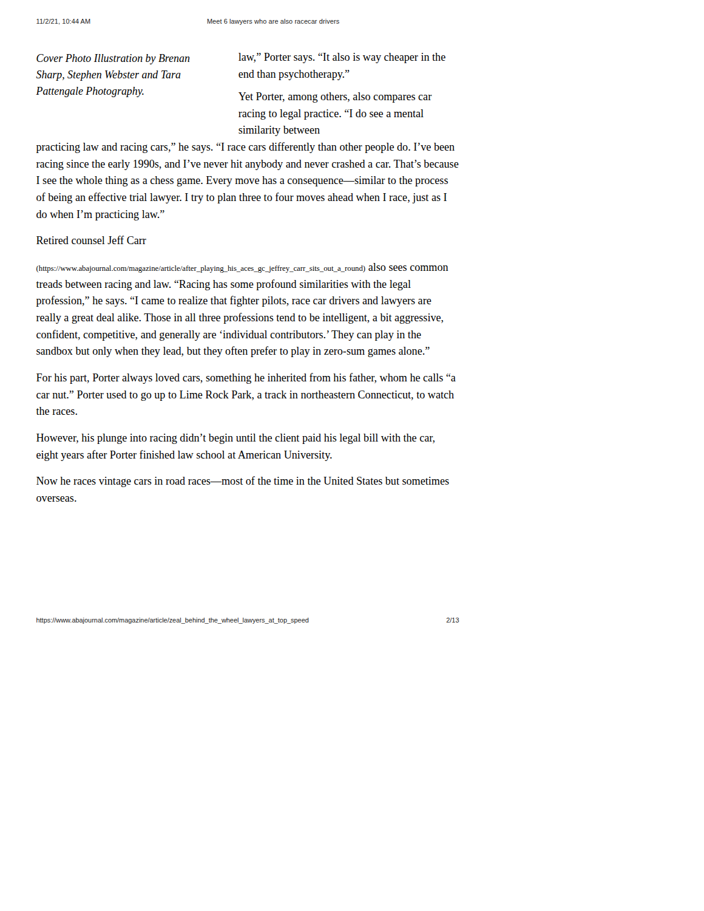11/2/21, 10:44 AM
Meet 6 lawyers who are also racecar drivers
x
Cover Photo Illustration by Brenan Sharp, Stephen Webster and Tara Pattengale Photography.
law,” Porter says. “It also is way cheaper in the end than psychotherapy.”
Yet Porter, among others, also compares car racing to legal practice. “I do see a mental similarity between
practicing law and racing cars,” he says. “I race cars differently than other people do. I’ve been racing since the early 1990s, and I’ve never hit anybody and never crashed a car. That’s because I see the whole thing as a chess game. Every move has a consequence—similar to the process of being an effective trial lawyer. I try to plan three to four moves ahead when I race, just as I do when I’m practicing law.”
Retired counsel Jeff Carr
(https://www.abajournal.com/magazine/article/after_playing_his_aces_gc_jeffrey_carr_sits_out_a_round) also sees common treads between racing and law. “Racing has some profound similarities with the legal profession,” he says. “I came to realize that fighter pilots, race car drivers and lawyers are really a great deal alike. Those in all three professions tend to be intelligent, a bit aggressive, confident, competitive, and generally are ‘individual contributors.’ They can play in the sandbox but only when they lead, but they often prefer to play in zero-sum games alone.”
For his part, Porter always loved cars, something he inherited from his father, whom he calls “a car nut.” Porter used to go up to Lime Rock Park, a track in northeastern Connecticut, to watch the races.
However, his plunge into racing didn’t begin until the client paid his legal bill with the car, eight years after Porter finished law school at American University.
Now he races vintage cars in road races—most of the time in the United States but sometimes overseas.
https://www.abajournal.com/magazine/article/zeal_behind_the_wheel_lawyers_at_top_speed
2/13